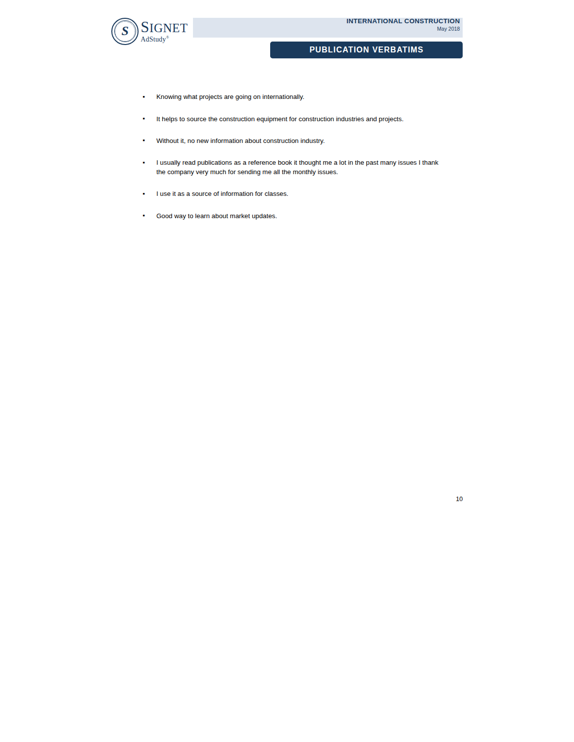S
SIGNET
AdStudy®
INTERNATIONAL CONSTRUCTION
May 2018
PUBLICATION VERBATIMS
Knowing what projects are going on internationally.
It helps to source the construction equipment for construction industries and projects.
Without it, no new information about construction industry.
I usually read publications as a reference book it thought me a lot in the past many issues I thank the company very much for sending me all the monthly issues.
I use it as a source of information for classes.
Good way to learn about market updates.
10